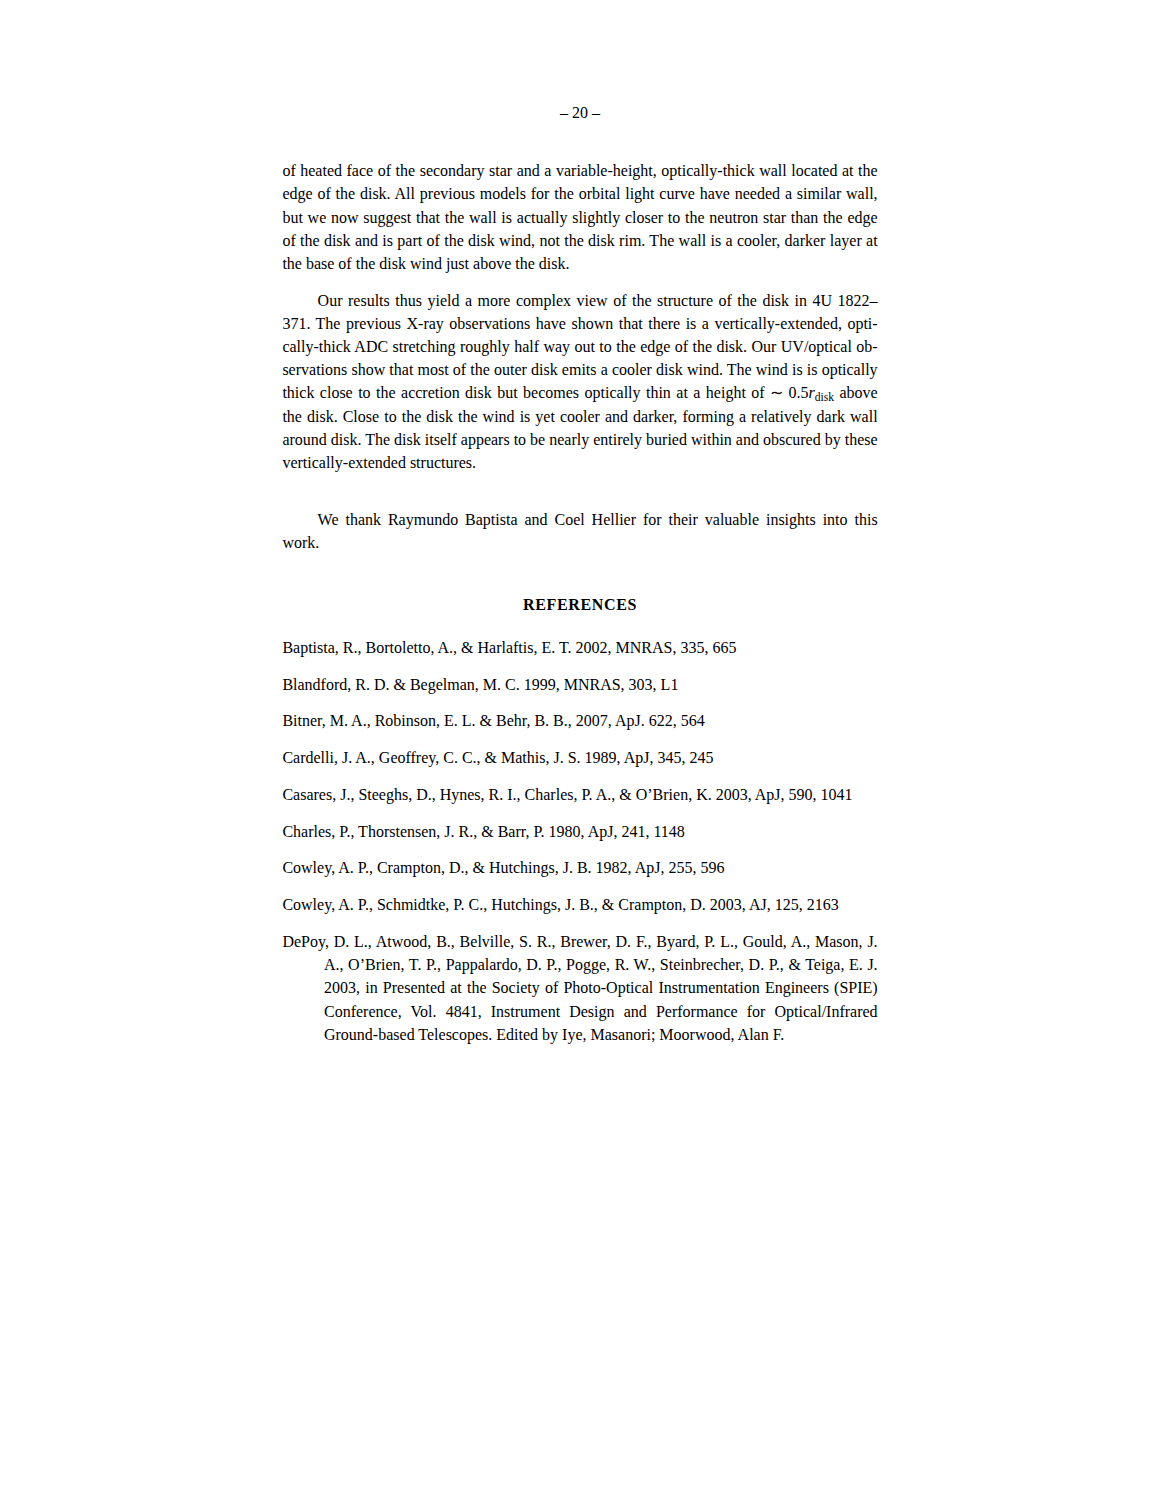– 20 –
of heated face of the secondary star and a variable-height, optically-thick wall located at the edge of the disk. All previous models for the orbital light curve have needed a similar wall, but we now suggest that the wall is actually slightly closer to the neutron star than the edge of the disk and is part of the disk wind, not the disk rim. The wall is a cooler, darker layer at the base of the disk wind just above the disk.
Our results thus yield a more complex view of the structure of the disk in 4U 1822–371. The previous X-ray observations have shown that there is a vertically-extended, optically-thick ADC stretching roughly half way out to the edge of the disk. Our UV/optical observations show that most of the outer disk emits a cooler disk wind. The wind is is optically thick close to the accretion disk but becomes optically thin at a height of ∼ 0.5rdisk above the disk. Close to the disk the wind is yet cooler and darker, forming a relatively dark wall around disk. The disk itself appears to be nearly entirely buried within and obscured by these vertically-extended structures.
We thank Raymundo Baptista and Coel Hellier for their valuable insights into this work.
REFERENCES
Baptista, R., Bortoletto, A., & Harlaftis, E. T. 2002, MNRAS, 335, 665
Blandford, R. D. & Begelman, M. C. 1999, MNRAS, 303, L1
Bitner, M. A., Robinson, E. L. & Behr, B. B., 2007, ApJ. 622, 564
Cardelli, J. A., Geoffrey, C. C., & Mathis, J. S. 1989, ApJ, 345, 245
Casares, J., Steeghs, D., Hynes, R. I., Charles, P. A., & O’Brien, K. 2003, ApJ, 590, 1041
Charles, P., Thorstensen, J. R., & Barr, P. 1980, ApJ, 241, 1148
Cowley, A. P., Crampton, D., & Hutchings, J. B. 1982, ApJ, 255, 596
Cowley, A. P., Schmidtke, P. C., Hutchings, J. B., & Crampton, D. 2003, AJ, 125, 2163
DePoy, D. L., Atwood, B., Belville, S. R., Brewer, D. F., Byard, P. L., Gould, A., Mason, J. A., O’Brien, T. P., Pappalardo, D. P., Pogge, R. W., Steinbrecher, D. P., & Teiga, E. J. 2003, in Presented at the Society of Photo-Optical Instrumentation Engineers (SPIE) Conference, Vol. 4841, Instrument Design and Performance for Optical/Infrared Ground-based Telescopes. Edited by Iye, Masanori; Moorwood, Alan F.